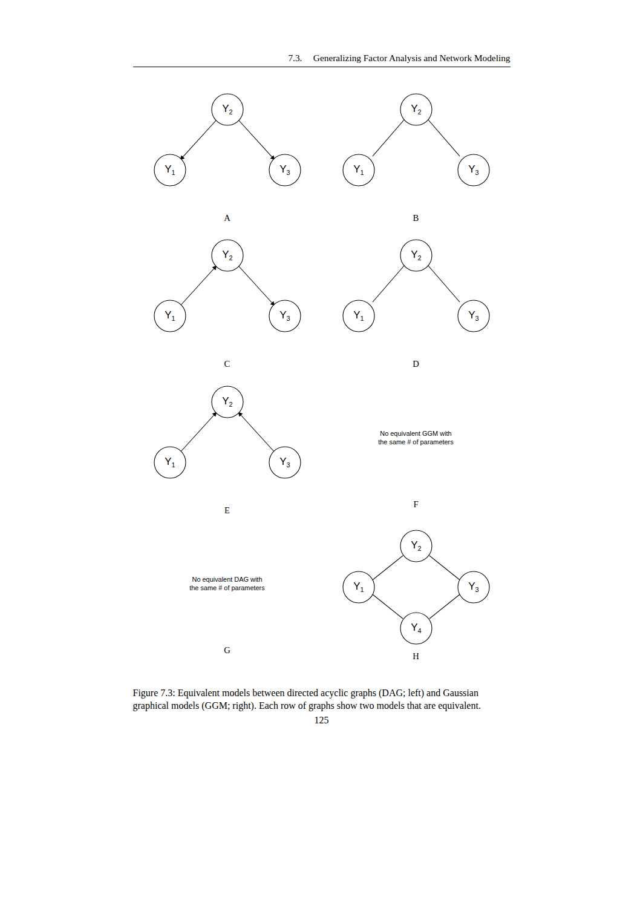7.3. Generalizing Factor Analysis and Network Modeling
Y2 Y1 Y3
A
Y2 Y1 Y3
B
Y2 Y1 Y3
C
Y2 Y1 Y3
D
Y2 Y1 Y3
E
No equivalent GGM with
the same # of parameters
F
No equivalent DAG with
the same # of parameters
G
Y2 Y1 Y3 Y4
H
Figure 7.3: Equivalent models between directed acyclic graphs (DAG; left) and Gaussian graphical models (GGM; right). Each row of graphs show two models that are equivalent.
125